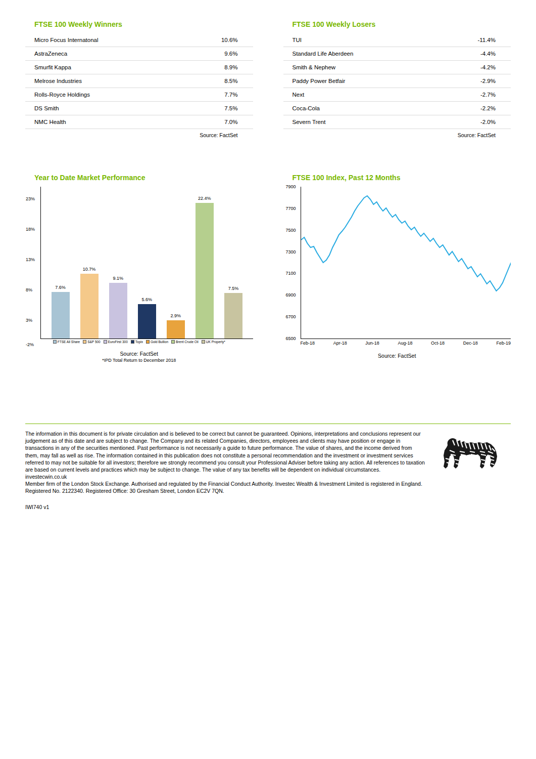FTSE 100 Weekly Winners
| Micro Focus Internatonal | 10.6% |
| AstraZeneca | 9.6% |
| Smurfit Kappa | 8.9% |
| Melrose Industries | 8.5% |
| Rolls-Royce Holdings | 7.7% |
| DS Smith | 7.5% |
| NMC Health | 7.0% |
Source: FactSet
FTSE 100 Weekly Losers
| TUI | -11.4% |
| Standard Life Aberdeen | -4.4% |
| Smith & Nephew | -4.2% |
| Paddy Power Betfair | -2.9% |
| Next | -2.7% |
| Coca-Cola | -2.2% |
| Severn Trent | -2.0% |
Source: FactSet
Year to Date Market Performance
23%
18%
13%
8%
3%
-2%
7.6%
10.7%
9.1%
5.6%
2.9%
22.4%
7.5%
FTSE All Share S&P 500 EuroFirst 300 Topix Gold Bullion Brent Crude Oil UK Property*
Source: FactSet
*IPD Total Return to December 2018
FTSE 100 Index, Past 12 Months
7900
7700
7500
7300
7100
6900
6700
6500
Feb-18 Apr-18 Jun-18 Aug-18 Oct-18 Dec-18 Feb-19
Source: FactSet
The information in this document is for private circulation and is believed to be correct but cannot be guaranteed. Opinions, interpretations and conclusions represent our judgement as of this date and are subject to change. The Company and its related Companies, directors, employees and clients may have position or engage in transactions in any of the securities mentioned. Past performance is not necessarily a guide to future performance. The value of shares, and the income derived from them, may fall as well as rise. The information contained in this publication does not constitute a personal recommendation and the investment or investment services referred to may not be suitable for all investors; therefore we strongly recommend you consult your Professional Adviser before taking any action. All references to taxation are based on current levels and practices which may be subject to change. The value of any tax benefits will be dependent on individual circumstances.
investecwin.co.uk
Member firm of the London Stock Exchange. Authorised and regulated by the Financial Conduct Authority. Investec Wealth & Investment Limited is registered in England.
Registered No. 2122340. Registered Office: 30 Gresham Street, London EC2V 7QN.
IWI740 v1